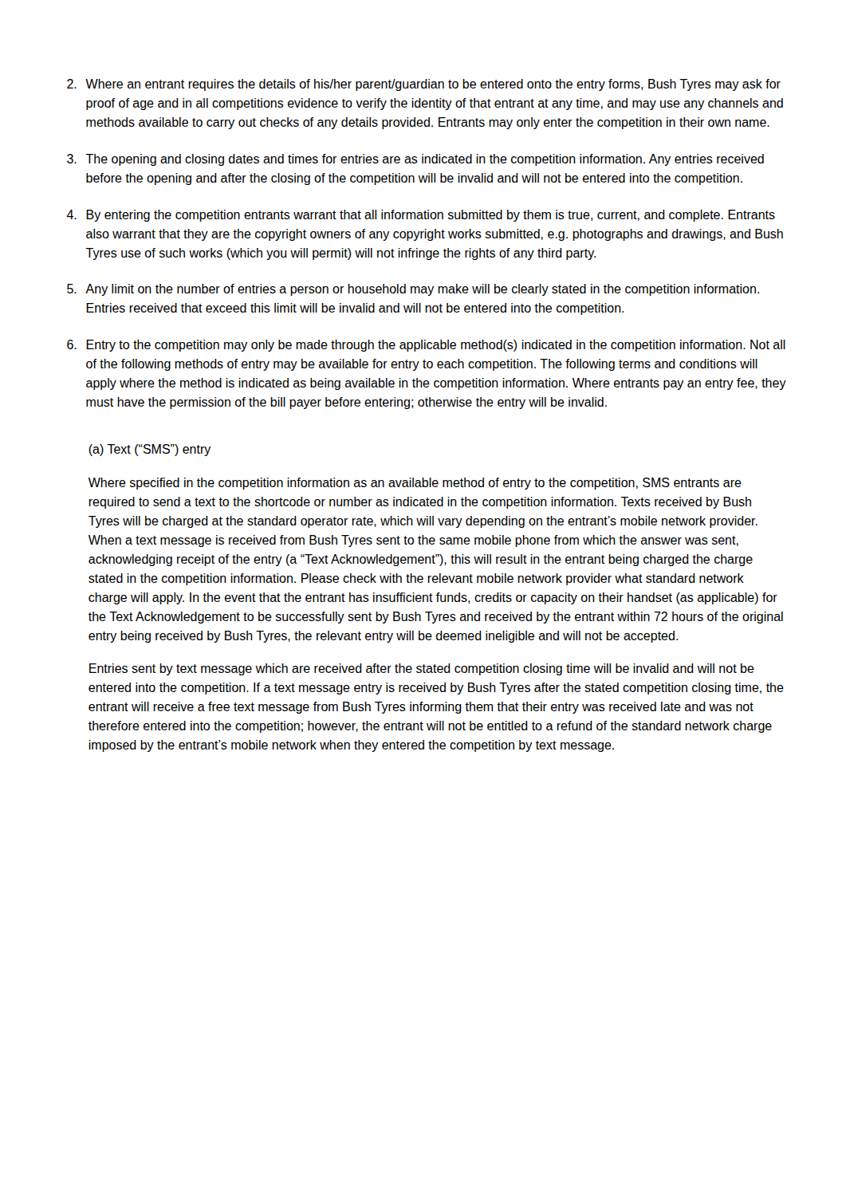Where an entrant requires the details of his/her parent/guardian to be entered onto the entry forms, Bush Tyres may ask for proof of age and in all competitions evidence to verify the identity of that entrant at any time, and may use any channels and methods available to carry out checks of any details provided. Entrants may only enter the competition in their own name.
The opening and closing dates and times for entries are as indicated in the competition information. Any entries received before the opening and after the closing of the competition will be invalid and will not be entered into the competition.
By entering the competition entrants warrant that all information submitted by them is true, current, and complete. Entrants also warrant that they are the copyright owners of any copyright works submitted, e.g. photographs and drawings, and Bush Tyres use of such works (which you will permit) will not infringe the rights of any third party.
Any limit on the number of entries a person or household may make will be clearly stated in the competition information. Entries received that exceed this limit will be invalid and will not be entered into the competition.
Entry to the competition may only be made through the applicable method(s) indicated in the competition information. Not all of the following methods of entry may be available for entry to each competition. The following terms and conditions will apply where the method is indicated as being available in the competition information. Where entrants pay an entry fee, they must have the permission of the bill payer before entering; otherwise the entry will be invalid.
(a) Text (“SMS”) entry
Where specified in the competition information as an available method of entry to the competition, SMS entrants are required to send a text to the shortcode or number as indicated in the competition information. Texts received by Bush Tyres will be charged at the standard operator rate, which will vary depending on the entrant’s mobile network provider. When a text message is received from Bush Tyres sent to the same mobile phone from which the answer was sent, acknowledging receipt of the entry (a “Text Acknowledgement”), this will result in the entrant being charged the charge stated in the competition information. Please check with the relevant mobile network provider what standard network charge will apply. In the event that the entrant has insufficient funds, credits or capacity on their handset (as applicable) for the Text Acknowledgement to be successfully sent by Bush Tyres and received by the entrant within 72 hours of the original entry being received by Bush Tyres, the relevant entry will be deemed ineligible and will not be accepted.
Entries sent by text message which are received after the stated competition closing time will be invalid and will not be entered into the competition. If a text message entry is received by Bush Tyres after the stated competition closing time, the entrant will receive a free text message from Bush Tyres informing them that their entry was received late and was not therefore entered into the competition; however, the entrant will not be entitled to a refund of the standard network charge imposed by the entrant’s mobile network when they entered the competition by text message.